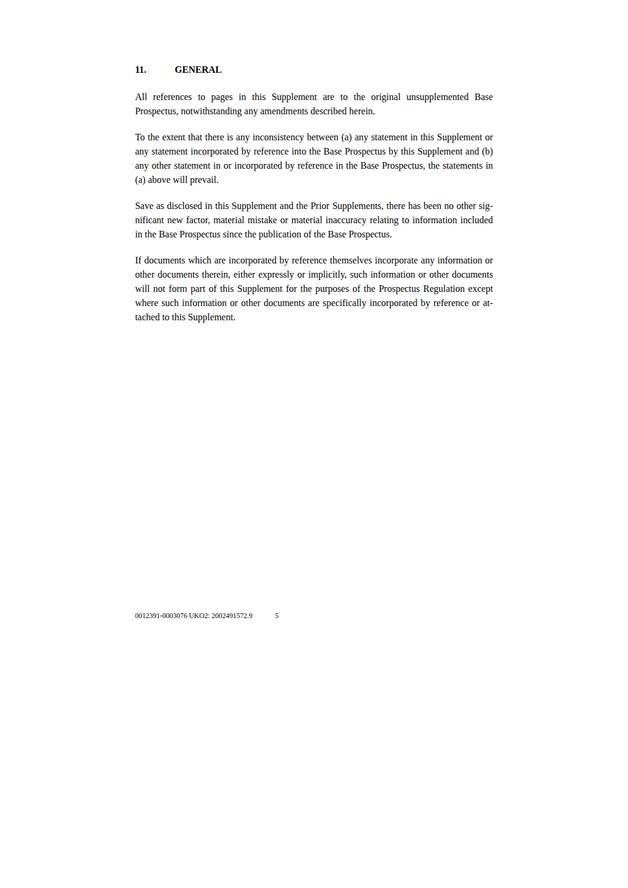11. GENERAL
All references to pages in this Supplement are to the original unsupplemented Base Prospectus, notwithstanding any amendments described herein.
To the extent that there is any inconsistency between (a) any statement in this Supplement or any statement incorporated by reference into the Base Prospectus by this Supplement and (b) any other statement in or incorporated by reference in the Base Prospectus, the statements in (a) above will prevail.
Save as disclosed in this Supplement and the Prior Supplements, there has been no other significant new factor, material mistake or material inaccuracy relating to information included in the Base Prospectus since the publication of the Base Prospectus.
If documents which are incorporated by reference themselves incorporate any information or other documents therein, either expressly or implicitly, such information or other documents will not form part of this Supplement for the purposes of the Prospectus Regulation except where such information or other documents are specifically incorporated by reference or attached to this Supplement.
0012391-0003076 UKO2: 2002491572.9 5